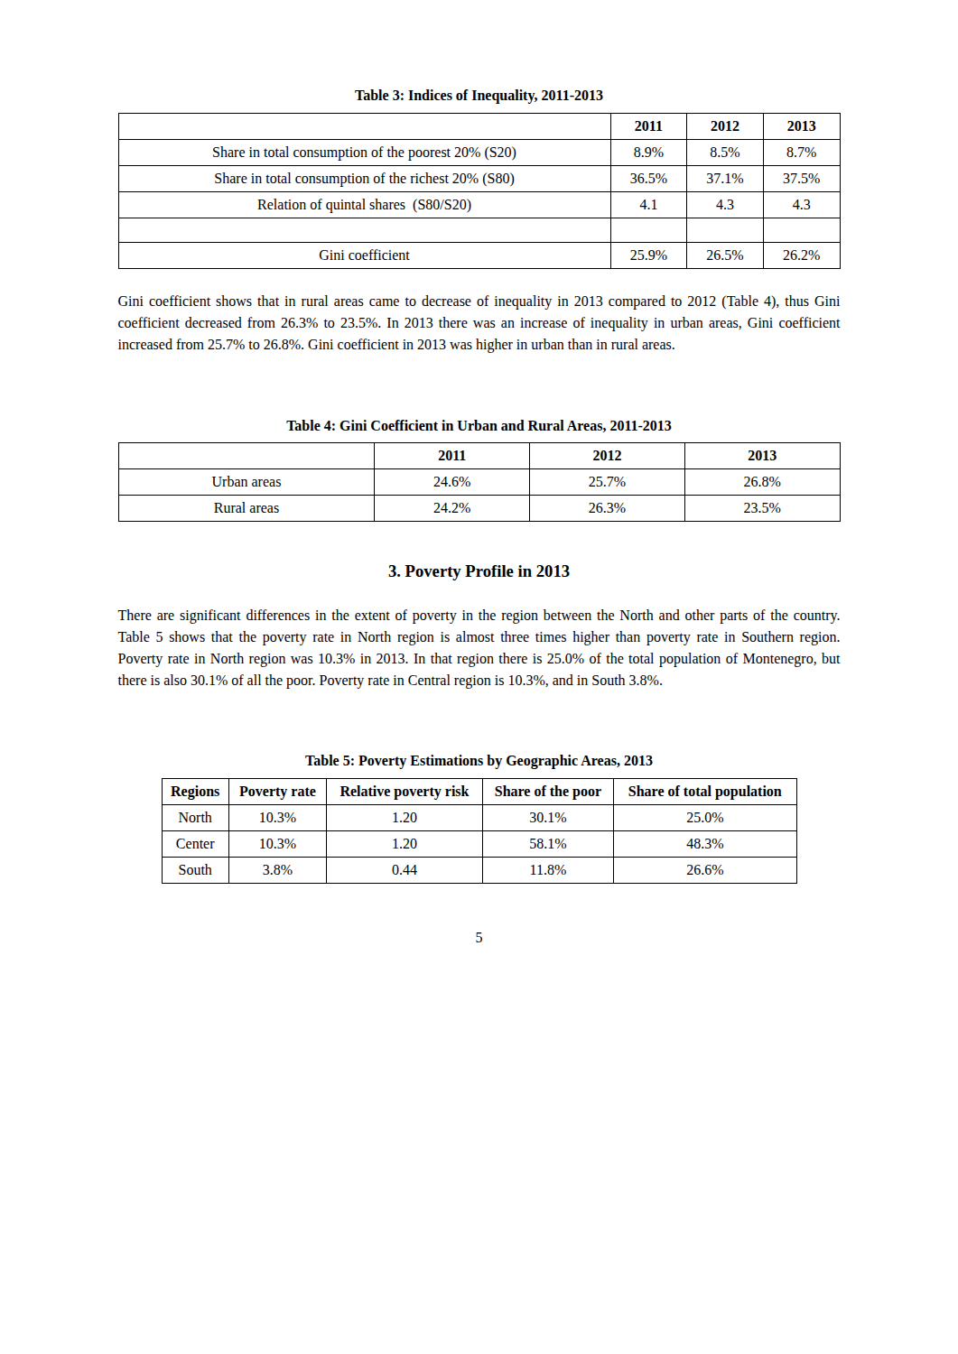Table 3: Indices of Inequality, 2011-2013
| | 2011 | 2012 | 2013 |
| Share in total consumption of the poorest 20% (S20) | 8.9% | 8.5% | 8.7% |
| Share in total consumption of the richest 20% (S80) | 36.5% | 37.1% | 37.5% |
| Relation of quintal shares (S80/S20) | 4.1 | 4.3 | 4.3 |
| Gini coefficient | 25.9% | 26.5% | 26.2% |
Gini coefficient shows that in rural areas came to decrease of inequality in 2013 compared to 2012 (Table 4), thus Gini coefficient decreased from 26.3% to 23.5%. In 2013 there was an increase of inequality in urban areas, Gini coefficient increased from 25.7% to 26.8%. Gini coefficient in 2013 was higher in urban than in rural areas.
Table 4: Gini Coefficient in Urban and Rural Areas, 2011-2013
| | 2011 | 2012 | 2013 |
| Urban areas | 24.6% | 25.7% | 26.8% |
| Rural areas | 24.2% | 26.3% | 23.5% |
3. Poverty Profile in 2013
There are significant differences in the extent of poverty in the region between the North and other parts of the country. Table 5 shows that the poverty rate in North region is almost three times higher than poverty rate in Southern region. Poverty rate in North region was 10.3% in 2013. In that region there is 25.0% of the total population of Montenegro, but there is also 30.1% of all the poor. Poverty rate in Central region is 10.3%, and in South 3.8%.
Table 5: Poverty Estimations by Geographic Areas, 2013
| Regions | Poverty rate | Relative poverty risk | Share of the poor | Share of total population |
| --- | --- | --- | --- | --- |
| North | 10.3% | 1.20 | 30.1% | 25.0% |
| Center | 10.3% | 1.20 | 58.1% | 48.3% |
| South | 3.8% | 0.44 | 11.8% | 26.6% |
5